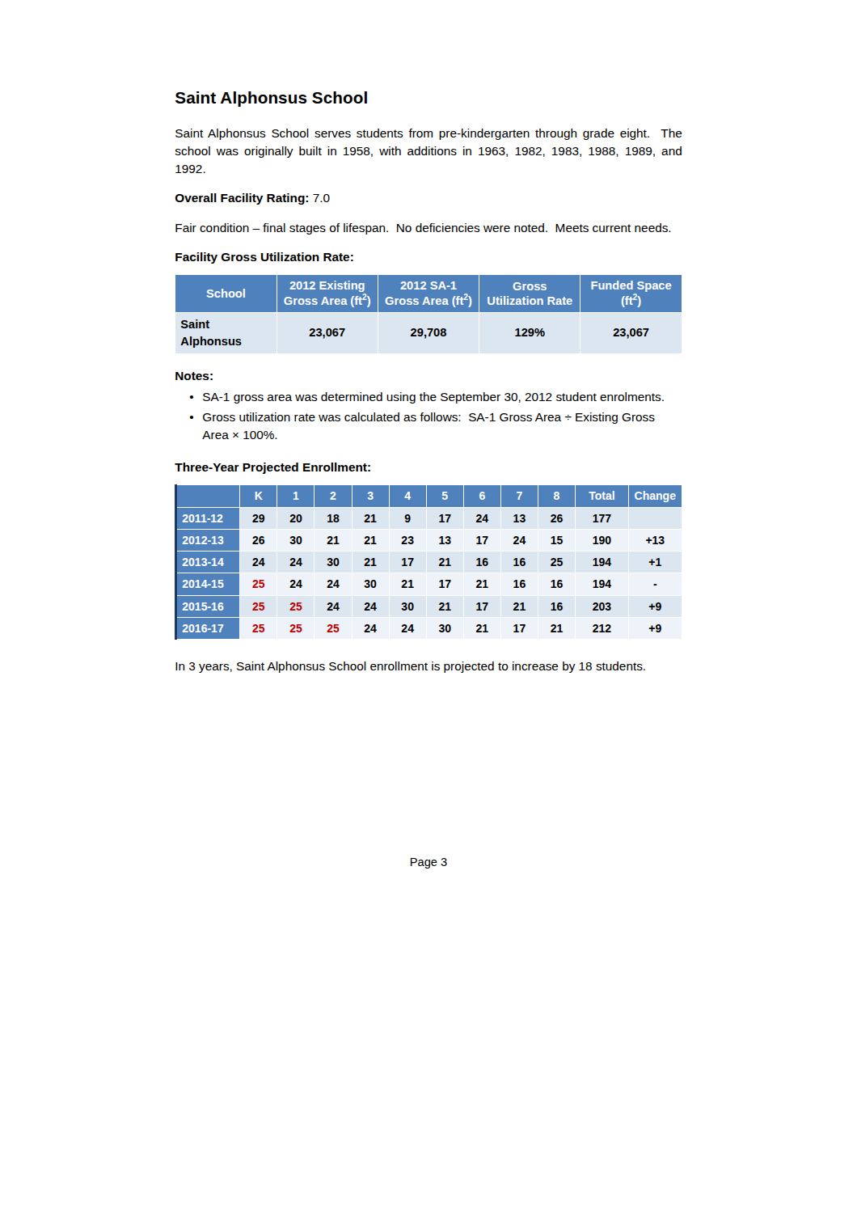Saint Alphonsus School
Saint Alphonsus School serves students from pre-kindergarten through grade eight. The school was originally built in 1958, with additions in 1963, 1982, 1983, 1988, 1989, and 1992.
Overall Facility Rating: 7.0
Fair condition – final stages of lifespan. No deficiencies were noted. Meets current needs.
Facility Gross Utilization Rate:
| School | 2012 Existing Gross Area (ft 2 ) | 2012 SA-1 Gross Area (ft 2 ) | Gross Utilization Rate | Funded Space (ft 2 ) |
| --- | --- | --- | --- | --- |
| Saint Alphonsus | 23,067 | 29,708 | 129% | 23,067 |
Notes:
SA-1 gross area was determined using the September 30, 2012 student enrolments.
Gross utilization rate was calculated as follows: SA-1 Gross Area ÷ Existing Gross Area × 100%.
Three-Year Projected Enrollment:
| | K | 1 | 2 | 3 | 4 | 5 | 6 | 7 | 8 | Total | Change |
| --- | --- | --- | --- | --- | --- | --- | --- | --- | --- | --- | --- |
| 2011-12 | 29 | 20 | 18 | 21 | 9 | 17 | 24 | 13 | 26 | 177 | |
| 2012-13 | 26 | 30 | 21 | 21 | 23 | 13 | 17 | 24 | 15 | 190 | +13 |
| 2013-14 | 24 | 24 | 30 | 21 | 17 | 21 | 16 | 16 | 25 | 194 | +1 |
| 2014-15 | 25 | 24 | 24 | 30 | 21 | 17 | 21 | 16 | 16 | 194 | - |
| 2015-16 | 25 | 25 | 24 | 24 | 30 | 21 | 17 | 21 | 16 | 203 | +9 |
| 2016-17 | 25 | 25 | 25 | 24 | 24 | 30 | 21 | 17 | 21 | 212 | +9 |
In 3 years, Saint Alphonsus School enrollment is projected to increase by 18 students.
Page 3